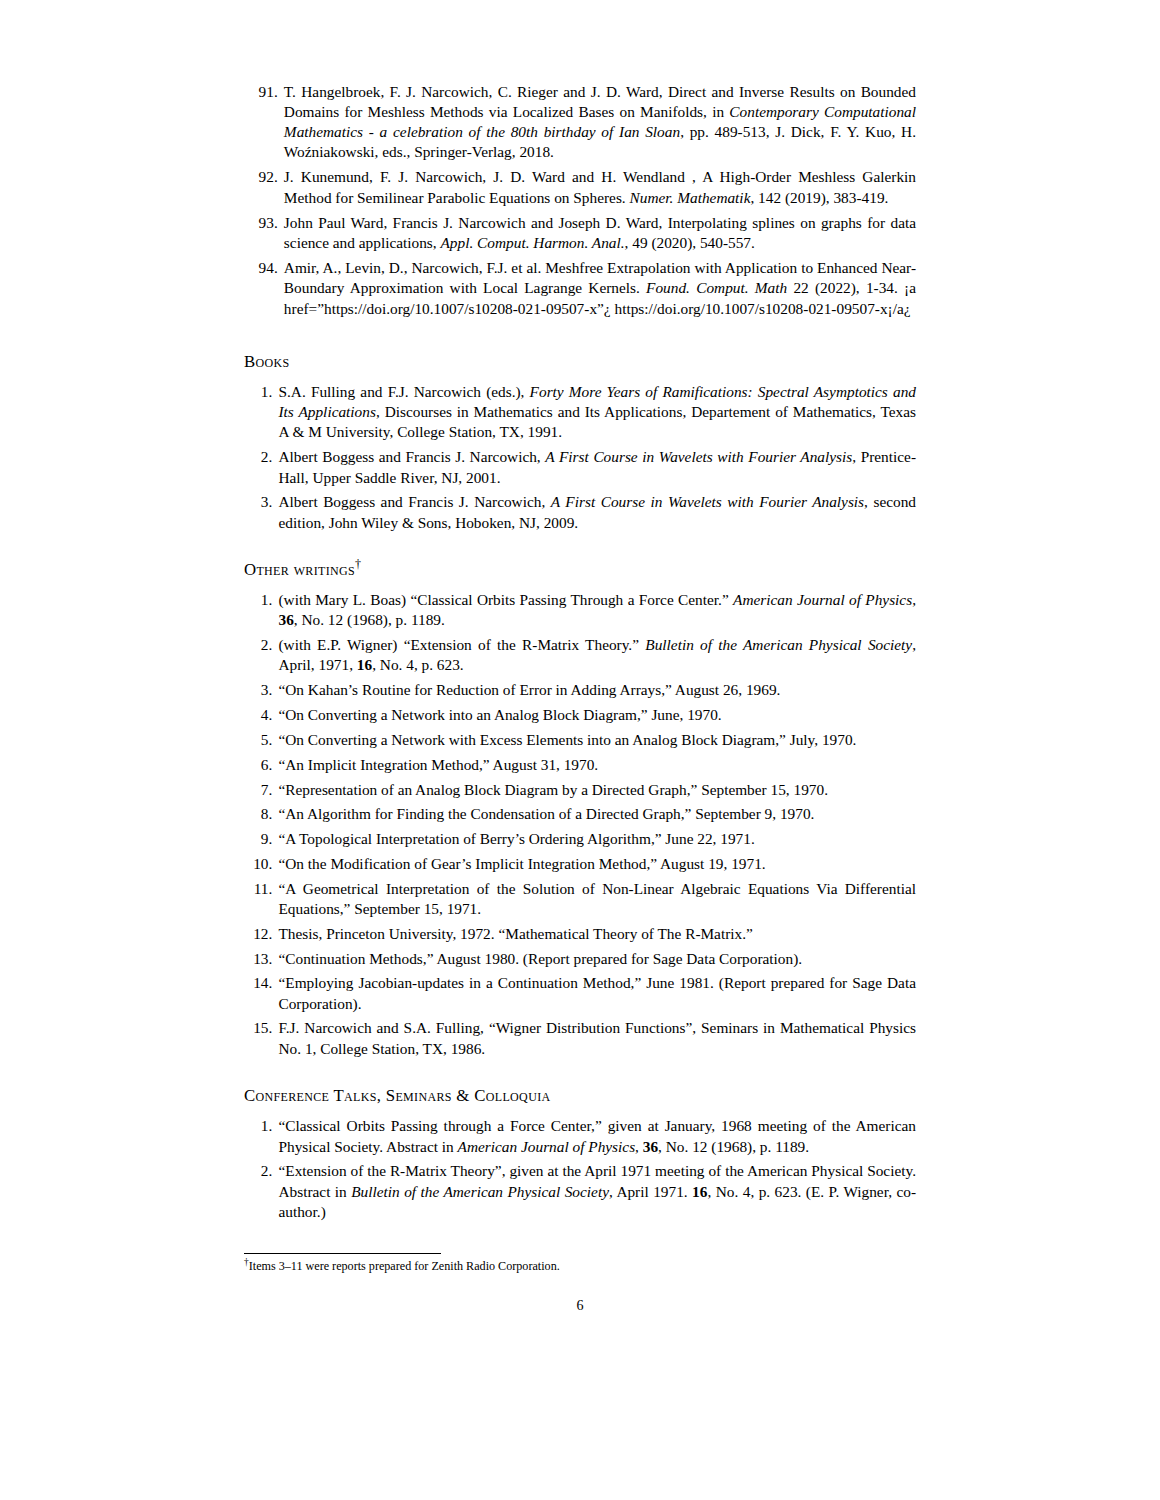T. Hangelbroek, F. J. Narcowich, C. Rieger and J. D. Ward, Direct and Inverse Results on Bounded Domains for Meshless Methods via Localized Bases on Manifolds, in Contemporary Computational Mathematics - a celebration of the 80th birthday of Ian Sloan, pp. 489-513, J. Dick, F. Y. Kuo, H. Woźniakowski, eds., Springer-Verlag, 2018.
J. Kunemund, F. J. Narcowich, J. D. Ward and H. Wendland , A High-Order Meshless Galerkin Method for Semilinear Parabolic Equations on Spheres. Numer. Mathematik, 142 (2019), 383-419.
John Paul Ward, Francis J. Narcowich and Joseph D. Ward, Interpolating splines on graphs for data science and applications, Appl. Comput. Harmon. Anal., 49 (2020), 540-557.
Amir, A., Levin, D., Narcowich, F.J. et al. Meshfree Extrapolation with Application to Enhanced Near-Boundary Approximation with Local Lagrange Kernels. Found. Comput. Math 22 (2022), 1-34. ¡a href=”https://doi.org/10.1007/s10208-021-09507-x”¿ https://doi.org/10.1007/s10208-021-09507-x¡/a¿
Books
S.A. Fulling and F.J. Narcowich (eds.), Forty More Years of Ramifications: Spectral Asymptotics and Its Applications, Discourses in Mathematics and Its Applications, Departement of Mathematics, Texas A & M University, College Station, TX, 1991.
Albert Boggess and Francis J. Narcowich, A First Course in Wavelets with Fourier Analysis, Prentice-Hall, Upper Saddle River, NJ, 2001.
Albert Boggess and Francis J. Narcowich, A First Course in Wavelets with Fourier Analysis, second edition, John Wiley & Sons, Hoboken, NJ, 2009.
Other writings†
(with Mary L. Boas) “Classical Orbits Passing Through a Force Center.” American Journal of Physics, 36, No. 12 (1968), p. 1189.
(with E.P. Wigner) “Extension of the R-Matrix Theory.” Bulletin of the American Physical Society, April, 1971, 16, No. 4, p. 623.
“On Kahan’s Routine for Reduction of Error in Adding Arrays,” August 26, 1969.
“On Converting a Network into an Analog Block Diagram,” June, 1970.
“On Converting a Network with Excess Elements into an Analog Block Diagram,” July, 1970.
“An Implicit Integration Method,” August 31, 1970.
“Representation of an Analog Block Diagram by a Directed Graph,” September 15, 1970.
“An Algorithm for Finding the Condensation of a Directed Graph,” September 9, 1970.
“A Topological Interpretation of Berry’s Ordering Algorithm,” June 22, 1971.
“On the Modification of Gear’s Implicit Integration Method,” August 19, 1971.
“A Geometrical Interpretation of the Solution of Non-Linear Algebraic Equations Via Differential Equations,” September 15, 1971.
Thesis, Princeton University, 1972. “Mathematical Theory of The R-Matrix.”
“Continuation Methods,” August 1980. (Report prepared for Sage Data Corporation).
“Employing Jacobian-updates in a Continuation Method,” June 1981. (Report prepared for Sage Data Corporation).
F.J. Narcowich and S.A. Fulling, “Wigner Distribution Functions”, Seminars in Mathematical Physics No. 1, College Station, TX, 1986.
Conference Talks, Seminars & Colloquia
“Classical Orbits Passing through a Force Center,” given at January, 1968 meeting of the American Physical Society. Abstract in American Journal of Physics, 36, No. 12 (1968), p. 1189.
“Extension of the R-Matrix Theory”, given at the April 1971 meeting of the American Physical Society. Abstract in Bulletin of the American Physical Society, April 1971. 16, No. 4, p. 623. (E. P. Wigner, co-author.)
†Items 3–11 were reports prepared for Zenith Radio Corporation.
6